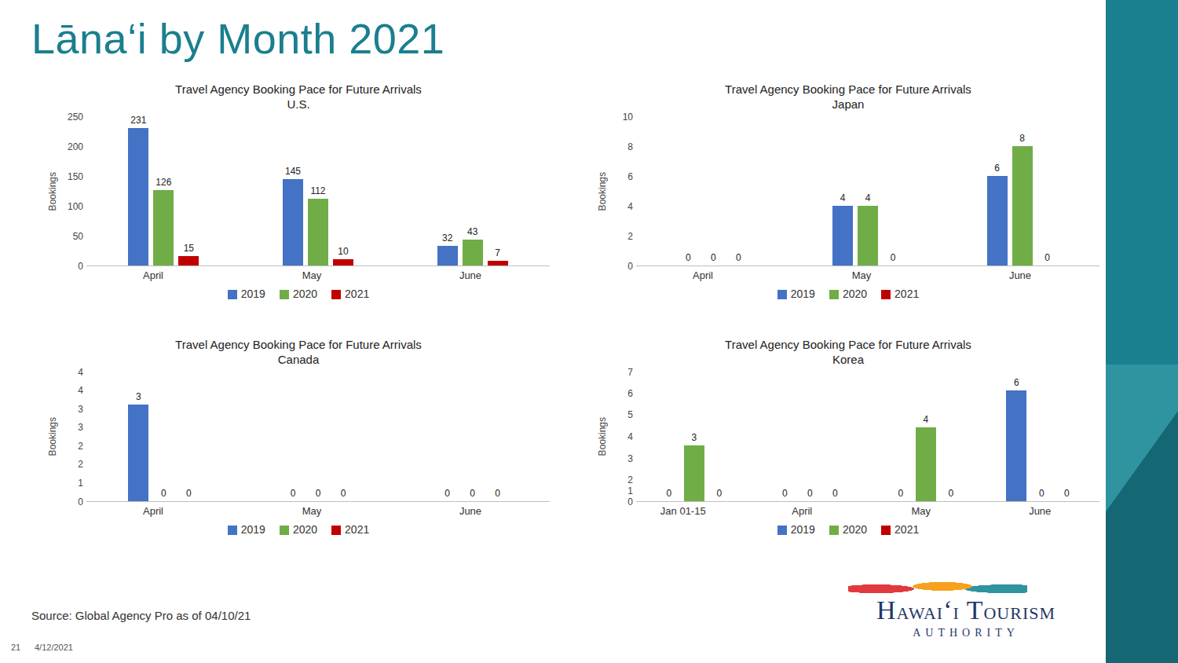Lāna‘i by Month 2021
Travel Agency Booking Pace for Future Arrivals
U.S.
Bookings
250 200 150 100 50 0
231
126
15
145
112
10
32
43
7
April May June
2019 2020 2021
Travel Agency Booking Pace for Future Arrivals
Japan
Bookings
10 8 6 4 2 0
0
0
0
4
4
0
6
8
0
April May June
2019 2020 2021
Travel Agency Booking Pace for Future Arrivals
Canada
Bookings
4 4 3 3 2 2 1 0
3
0
0
0
0
0
0
0
0
April May June
2019 2020 2021
Travel Agency Booking Pace for Future Arrivals
Korea
Bookings
7 6 5 4 3 2 1 0
0
3
0
0
0
0
0
4
0
6
0
0
Jan 01-15 April May June
2019 2020 2021
Source: Global Agency Pro as of 04/10/21
HAWAI‘I TOURISM
AUTHORITY
21
4/12/2021